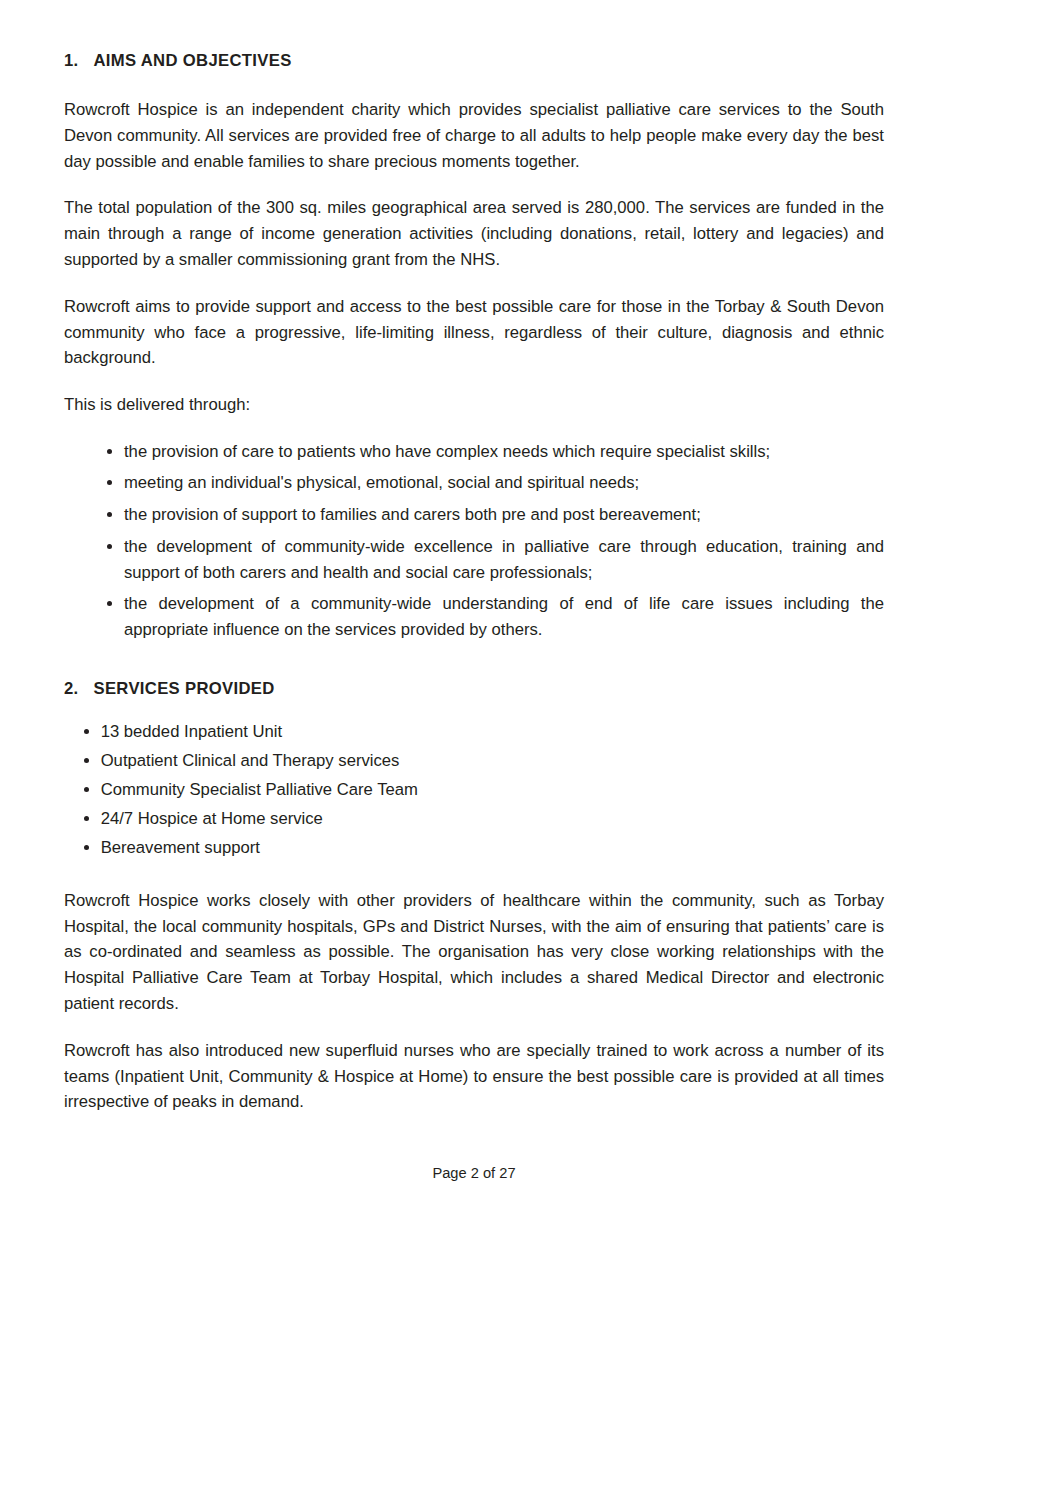1. AIMS AND OBJECTIVES
Rowcroft Hospice is an independent charity which provides specialist palliative care services to the South Devon community. All services are provided free of charge to all adults to help people make every day the best day possible and enable families to share precious moments together.
The total population of the 300 sq. miles geographical area served is 280,000. The services are funded in the main through a range of income generation activities (including donations, retail, lottery and legacies) and supported by a smaller commissioning grant from the NHS.
Rowcroft aims to provide support and access to the best possible care for those in the Torbay & South Devon community who face a progressive, life-limiting illness, regardless of their culture, diagnosis and ethnic background.
This is delivered through:
the provision of care to patients who have complex needs which require specialist skills;
meeting an individual's physical, emotional, social and spiritual needs;
the provision of support to families and carers both pre and post bereavement;
the development of community-wide excellence in palliative care through education, training and support of both carers and health and social care professionals;
the development of a community-wide understanding of end of life care issues including the appropriate influence on the services provided by others.
2. SERVICES PROVIDED
13 bedded Inpatient Unit
Outpatient Clinical and Therapy services
Community Specialist Palliative Care Team
24/7 Hospice at Home service
Bereavement support
Rowcroft Hospice works closely with other providers of healthcare within the community, such as Torbay Hospital, the local community hospitals, GPs and District Nurses, with the aim of ensuring that patients’ care is as co-ordinated and seamless as possible. The organisation has very close working relationships with the Hospital Palliative Care Team at Torbay Hospital, which includes a shared Medical Director and electronic patient records.
Rowcroft has also introduced new superfluid nurses who are specially trained to work across a number of its teams (Inpatient Unit, Community & Hospice at Home) to ensure the best possible care is provided at all times irrespective of peaks in demand.
Page 2 of 27